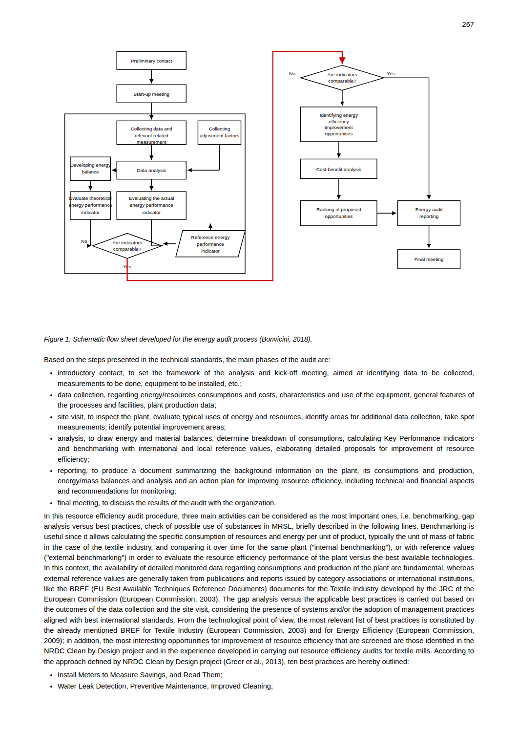267
Preliminary contact Start-up meeting Collecting data and relevant related measurement Collecting adjustment factors Data analysis Developing energy balance Evaluate theoretical energy performance indicator Evaluating the actual energy performance indicator Are indicators comparable? No Yes Reference energy performance indicator Are indicators comparable? No Yes Identifying energy efficiency improvement opportunities Cost-benefit analysis Ranking of proposed opportunities Energy audit reporting Final meeting
Figure 1: Schematic flow sheet developed for the energy audit process (Bonvicini, 2018).
Based on the steps presented in the technical standards, the main phases of the audit are:
introductory contact, to set the framework of the analysis and kick-off meeting, aimed at identifying data to be collected, measurements to be done, equipment to be installed, etc.;
data collection, regarding energy/resources consumptions and costs, characteristics and use of the equipment, general features of the processes and facilities, plant production data;
site visit, to inspect the plant, evaluate typical uses of energy and resources, identify areas for additional data collection, take spot measurements, identify potential improvement areas;
analysis, to draw energy and material balances, determine breakdown of consumptions, calculating Key Performance Indicators and benchmarking with international and local reference values, elaborating detailed proposals for improvement of resource efficiency;
reporting, to produce a document summarizing the background information on the plant, its consumptions and production, energy/mass balances and analysis and an action plan for improving resource efficiency, including technical and financial aspects and recommendations for monitoring;
final meeting, to discuss the results of the audit with the organization.
In this resource efficiency audit procedure, three main activities can be considered as the most important ones, i.e. benchmarking, gap analysis versus best practices, check of possible use of substances in MRSL, briefly described in the following lines. Benchmarking is useful since it allows calculating the specific consumption of resources and energy per unit of product, typically the unit of mass of fabric in the case of the textile industry, and comparing it over time for the same plant ("internal benchmarking"), or with reference values ("external benchmarking") in order to evaluate the resource efficiency performance of the plant versus the best available technologies. In this context, the availability of detailed monitored data regarding consumptions and production of the plant are fundamental, whereas external reference values are generally taken from publications and reports issued by category associations or international institutions, like the BREF (EU Best Available Techniques Reference Documents) documents for the Textile Industry developed by the JRC of the European Commission (European Commission, 2003). The gap analysis versus the applicable best practices is carried out based on the outcomes of the data collection and the site visit, considering the presence of systems and/or the adoption of management practices aligned with best international standards. From the technological point of view, the most relevant list of best practices is constituted by the already mentioned BREF for Textile Industry (European Commission, 2003) and for Energy Efficiency (European Commission, 2009); in addition, the most interesting opportunities for improvement of resource efficiency that are screened are those identified in the NRDC Clean by Design project and in the experience developed in carrying out resource efficiency audits for textile mills. According to the approach defined by NRDC Clean by Design project (Greer et al., 2013), ten best practices are hereby outlined:
Install Meters to Measure Savings, and Read Them;
Water Leak Detection, Preventive Maintenance, Improved Cleaning;